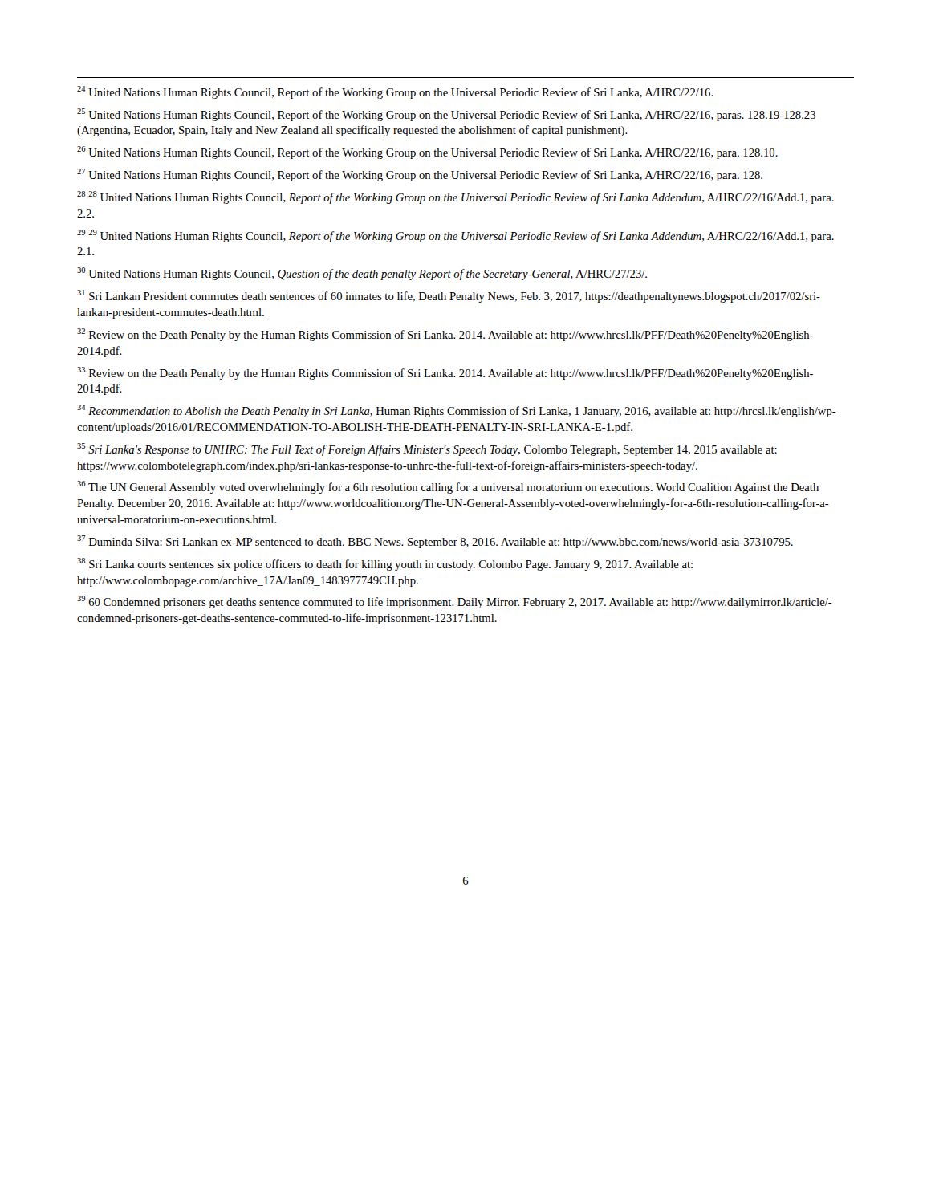24 United Nations Human Rights Council, Report of the Working Group on the Universal Periodic Review of Sri Lanka, A/HRC/22/16.
25 United Nations Human Rights Council, Report of the Working Group on the Universal Periodic Review of Sri Lanka, A/HRC/22/16, paras. 128.19-128.23 (Argentina, Ecuador, Spain, Italy and New Zealand all specifically requested the abolishment of capital punishment).
26 United Nations Human Rights Council, Report of the Working Group on the Universal Periodic Review of Sri Lanka, A/HRC/22/16, para. 128.10.
27 United Nations Human Rights Council, Report of the Working Group on the Universal Periodic Review of Sri Lanka, A/HRC/22/16, para. 128.
28 28 United Nations Human Rights Council, Report of the Working Group on the Universal Periodic Review of Sri Lanka Addendum, A/HRC/22/16/Add.1, para. 2.2.
29 29 United Nations Human Rights Council, Report of the Working Group on the Universal Periodic Review of Sri Lanka Addendum, A/HRC/22/16/Add.1, para. 2.1.
30 United Nations Human Rights Council, Question of the death penalty Report of the Secretary-General, A/HRC/27/23/.
31 Sri Lankan President commutes death sentences of 60 inmates to life, Death Penalty News, Feb. 3, 2017, https://deathpenaltynews.blogspot.ch/2017/02/sri-lankan-president-commutes-death.html.
32 Review on the Death Penalty by the Human Rights Commission of Sri Lanka. 2014. Available at: http://www.hrcsl.lk/PFF/Death%20Penelty%20English-2014.pdf.
33 Review on the Death Penalty by the Human Rights Commission of Sri Lanka. 2014. Available at: http://www.hrcsl.lk/PFF/Death%20Penelty%20English-2014.pdf.
34 Recommendation to Abolish the Death Penalty in Sri Lanka, Human Rights Commission of Sri Lanka, 1 January, 2016, available at: http://hrcsl.lk/english/wp-content/uploads/2016/01/RECOMMENDATION-TO-ABOLISH-THE-DEATH-PENALTY-IN-SRI-LANKA-E-1.pdf.
35 Sri Lanka's Response to UNHRC: The Full Text of Foreign Affairs Minister's Speech Today, Colombo Telegraph, September 14, 2015 available at: https://www.colombotelegraph.com/index.php/sri-lankas-response-to-unhrc-the-full-text-of-foreign-affairs-ministers-speech-today/.
36 The UN General Assembly voted overwhelmingly for a 6th resolution calling for a universal moratorium on executions. World Coalition Against the Death Penalty. December 20, 2016. Available at: http://www.worldcoalition.org/The-UN-General-Assembly-voted-overwhelmingly-for-a-6th-resolution-calling-for-a-universal-moratorium-on-executions.html.
37 Duminda Silva: Sri Lankan ex-MP sentenced to death. BBC News. September 8, 2016. Available at: http://www.bbc.com/news/world-asia-37310795.
38 Sri Lanka courts sentences six police officers to death for killing youth in custody. Colombo Page. January 9, 2017. Available at: http://www.colombopage.com/archive_17A/Jan09_1483977749CH.php.
39 60 Condemned prisoners get deaths sentence commuted to life imprisonment. Daily Mirror. February 2, 2017. Available at: http://www.dailymirror.lk/article/-condemned-prisoners-get-deaths-sentence-commuted-to-life-imprisonment-123171.html.
6